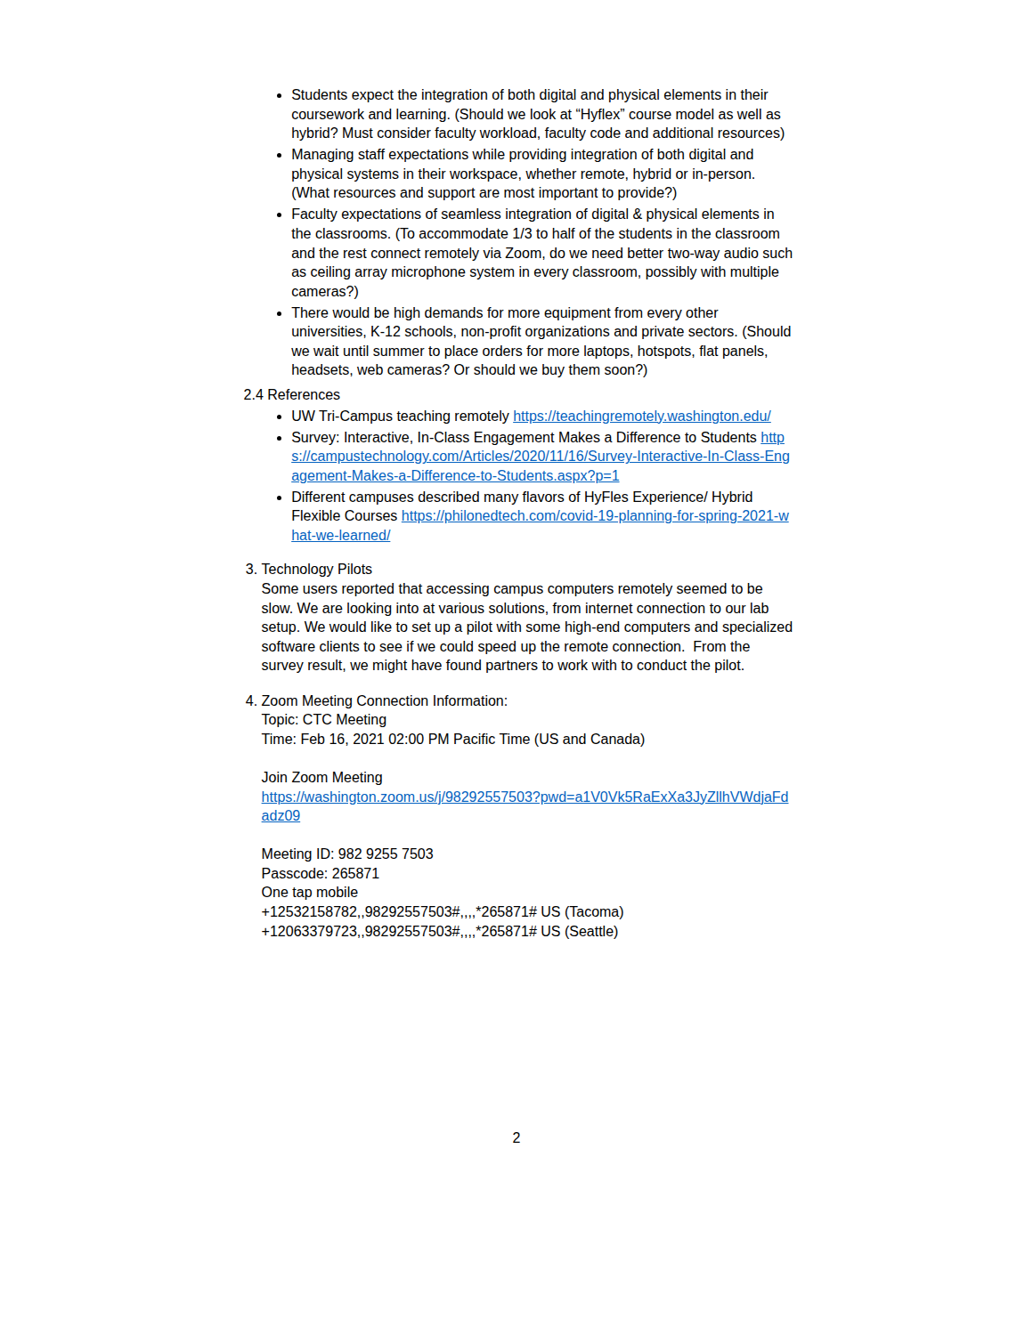Students expect the integration of both digital and physical elements in their coursework and learning. (Should we look at “Hyflex” course model as well as hybrid? Must consider faculty workload, faculty code and additional resources)
Managing staff expectations while providing integration of both digital and physical systems in their workspace, whether remote, hybrid or in-person. (What resources and support are most important to provide?)
Faculty expectations of seamless integration of digital & physical elements in the classrooms. (To accommodate 1/3 to half of the students in the classroom and the rest connect remotely via Zoom, do we need better two-way audio such as ceiling array microphone system in every classroom, possibly with multiple cameras?)
There would be high demands for more equipment from every other universities, K-12 schools, non-profit organizations and private sectors. (Should we wait until summer to place orders for more laptops, hotspots, flat panels, headsets, web cameras? Or should we buy them soon?)
2.4 References
UW Tri-Campus teaching remotely https://teachingremotely.washington.edu/
Survey: Interactive, In-Class Engagement Makes a Difference to Students https://campustechnology.com/Articles/2020/11/16/Survey-Interactive-In-Class-Engagement-Makes-a-Difference-to-Students.aspx?p=1
Different campuses described many flavors of HyFles Experience/ Hybrid Flexible Courses https://philonedtech.com/covid-19-planning-for-spring-2021-what-we-learned/
Technology Pilots
Some users reported that accessing campus computers remotely seemed to be slow. We are looking into at various solutions, from internet connection to our lab setup. We would like to set up a pilot with some high-end computers and specialized software clients to see if we could speed up the remote connection. From the survey result, we might have found partners to work with to conduct the pilot.
Zoom Meeting Connection Information:
Topic: CTC Meeting
Time: Feb 16, 2021 02:00 PM Pacific Time (US and Canada)
Join Zoom Meeting
https://washington.zoom.us/j/98292557503?pwd=a1V0Vk5RaExXa3JyZllhVWdjaFdadz09
Meeting ID: 982 9255 7503
Passcode: 265871
One tap mobile
+12532158782,,98292557503#,,,,*265871# US (Tacoma)
+12063379723,,98292557503#,,,,*265871# US (Seattle)
2